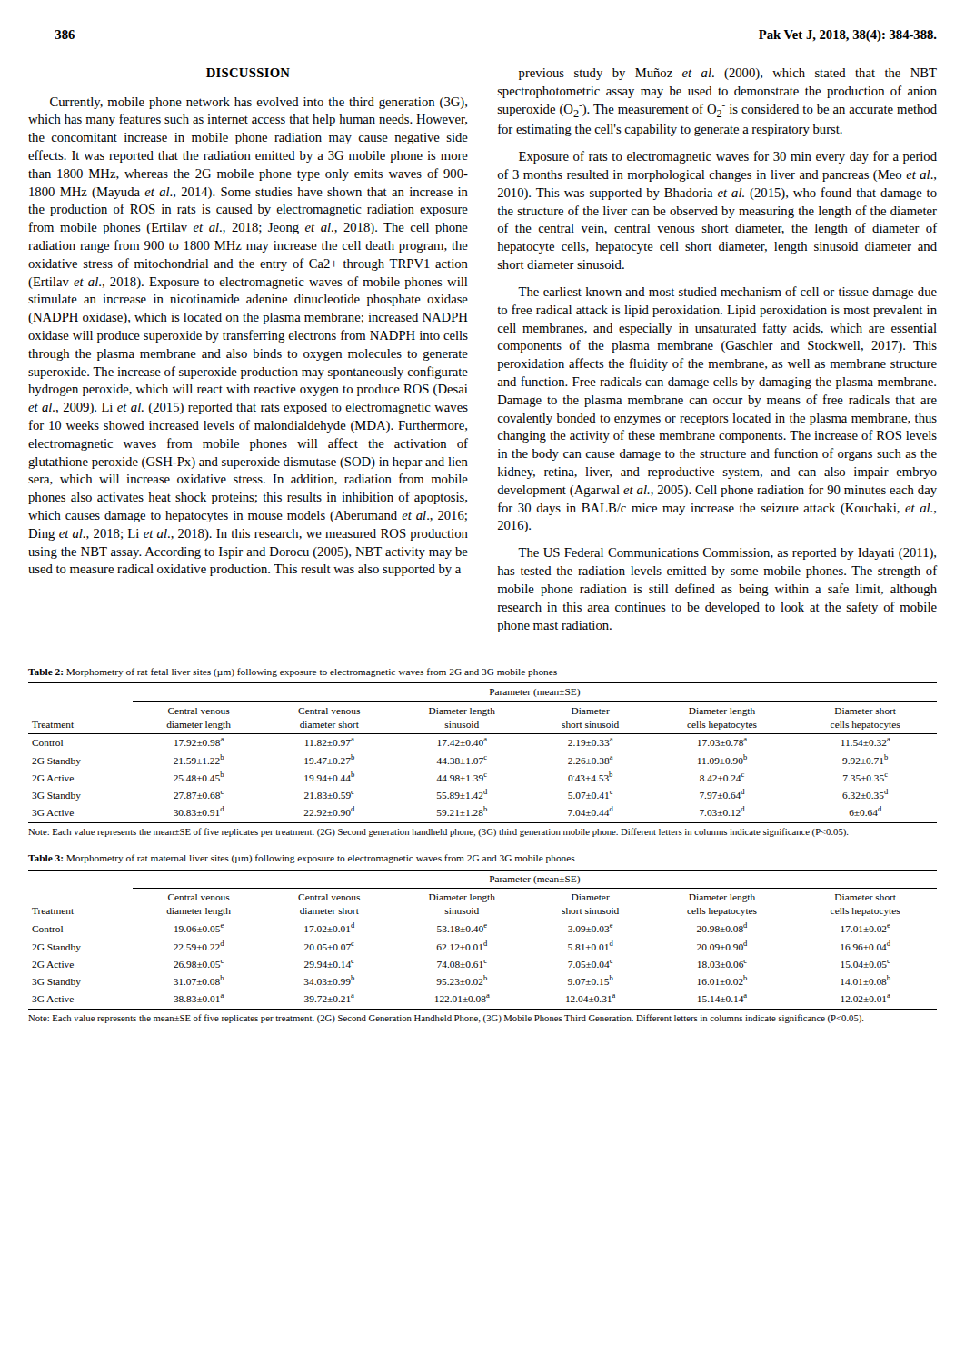386
Pak Vet J, 2018, 38(4): 384-388.
DISCUSSION
Currently, mobile phone network has evolved into the third generation (3G), which has many features such as internet access that help human needs. However, the concomitant increase in mobile phone radiation may cause negative side effects. It was reported that the radiation emitted by a 3G mobile phone is more than 1800 MHz, whereas the 2G mobile phone type only emits waves of 900-1800 MHz (Mayuda et al., 2014). Some studies have shown that an increase in the production of ROS in rats is caused by electromagnetic radiation exposure from mobile phones (Ertilav et al., 2018; Jeong et al., 2018). The cell phone radiation range from 900 to 1800 MHz may increase the cell death program, the oxidative stress of mitochondrial and the entry of Ca2+ through TRPV1 action (Ertilav et al., 2018). Exposure to electromagnetic waves of mobile phones will stimulate an increase in nicotinamide adenine dinucleotide phosphate oxidase (NADPH oxidase), which is located on the plasma membrane; increased NADPH oxidase will produce superoxide by transferring electrons from NADPH into cells through the plasma membrane and also binds to oxygen molecules to generate superoxide. The increase of superoxide production may spontaneously configurate hydrogen peroxide, which will react with reactive oxygen to produce ROS (Desai et al., 2009). Li et al. (2015) reported that rats exposed to electromagnetic waves for 10 weeks showed increased levels of malondialdehyde (MDA). Furthermore, electromagnetic waves from mobile phones will affect the activation of glutathione peroxide (GSH-Px) and superoxide dismutase (SOD) in hepar and lien sera, which will increase oxidative stress. In addition, radiation from mobile phones also activates heat shock proteins; this results in inhibition of apoptosis, which causes damage to hepatocytes in mouse models (Aberumand et al., 2016; Ding et al., 2018; Li et al., 2018). In this research, we measured ROS production using the NBT assay. According to Ispir and Dorocu (2005), NBT activity may be used to measure radical oxidative production. This result was also supported by a
previous study by Muñoz et al. (2000), which stated that the NBT spectrophotometric assay may be used to demonstrate the production of anion superoxide (O2-). The measurement of O2- is considered to be an accurate method for estimating the cell's capability to generate a respiratory burst.
Exposure of rats to electromagnetic waves for 30 min every day for a period of 3 months resulted in morphological changes in liver and pancreas (Meo et al., 2010). This was supported by Bhadoria et al. (2015), who found that damage to the structure of the liver can be observed by measuring the length of the diameter of the central vein, central venous short diameter, the length of diameter of hepatocyte cells, hepatocyte cell short diameter, length sinusoid diameter and short diameter sinusoid.
The earliest known and most studied mechanism of cell or tissue damage due to free radical attack is lipid peroxidation. Lipid peroxidation is most prevalent in cell membranes, and especially in unsaturated fatty acids, which are essential components of the plasma membrane (Gaschler and Stockwell, 2017). This peroxidation affects the fluidity of the membrane, as well as membrane structure and function. Free radicals can damage cells by damaging the plasma membrane. Damage to the plasma membrane can occur by means of free radicals that are covalently bonded to enzymes or receptors located in the plasma membrane, thus changing the activity of these membrane components. The increase of ROS levels in the body can cause damage to the structure and function of organs such as the kidney, retina, liver, and reproductive system, and can also impair embryo development (Agarwal et al., 2005). Cell phone radiation for 90 minutes each day for 30 days in BALB/c mice may increase the seizure attack (Kouchaki, et al., 2016).
The US Federal Communications Commission, as reported by Idayati (2011), has tested the radiation levels emitted by some mobile phones. The strength of mobile phone radiation is still defined as being within a safe limit, although research in this area continues to be developed to look at the safety of mobile phone mast radiation.
Table 2: Morphometry of rat fetal liver sites (µm) following exposure to electromagnetic waves from 2G and 3G mobile phones
| Treatment | Parameter (mean±SE) |
| --- | --- |
| Central venous diameter length | Central venous diameter short | Diameter length sinusoid | Diameter short sinusoid | Diameter length cells hepatocytes | Diameter short cells hepatocytes |
| Control | 17.92±0.98 a | 11.82±0.97 a | 17.42±0.40 a | 2.19±0.33 a | 17.03±0.78 a | 11.54±0.32 a |
| 2G Standby | 21.59±1.22 b | 19.47±0.27 b | 44.38±1.07 c | 2.26±0.38 a | 11.09±0.90 b | 9.92±0.71 b |
| 2G Active | 25.48±0.45 b | 19.94±0.44 b | 44.98±1.39 c | 0 . 43±4.53 b | 8.42±0.24 c | 7.35±0.35 c |
| 3G Standby | 27.87±0.68 c | 21.83±0.59 c | 55.89±1.42 d | 5.07±0.41 c | 7.97±0.64 d | 6.32±0.35 d |
| 3G Active | 30.83±0.91 d | 22.92±0.90 d | 59.21±1.28 b | 7.04±0.44 d | 7.03±0.12 d | 6±0.64 d |
Note: Each value represents the mean±SE of five replicates per treatment. (2G) Second generation handheld phone, (3G) third generation mobile phone. Different letters in columns indicate significance (P<0.05).
Table 3: Morphometry of rat maternal liver sites (µm) following exposure to electromagnetic waves from 2G and 3G mobile phones
| Treatment | Parameter (mean±SE) |
| --- | --- |
| Central venous diameter length | Central venous diameter short | Diameter length sinusoid | Diameter short sinusoid | Diameter length cells hepatocytes | Diameter short cells hepatocytes |
| Control | 19.06±0.05 e | 17.02±0.01 d | 53.18±0.40 e | 3.09±0.03 e | 20.98±0.08 d | 17.01±0.02 e |
| 2G Standby | 22.59±0.22 d | 20.05±0.07 c | 62.12±0.01 d | 5.81±0.01 d | 20.09±0.90 d | 16.96±0.04 d |
| 2G Active | 26.98±0.05 c | 29.94±0.14 c | 74.08±0.61 c | 7.05±0.04 c | 18.03±0.06 c | 15.04±0.05 c |
| 3G Standby | 31.07±0.08 b | 34.03±0.99 b | 95.23±0.02 b | 9.07±0.15 b | 16.01±0.02 b | 14.01±0.08 b |
| 3G Active | 38.83±0.01 a | 39.72±0.21 a | 122.01±0.08 a | 12.04±0.31 a | 15.14±0.14 a | 12.02±0.01 a |
Note: Each value represents the mean±SE of five replicates per treatment. (2G) Second Generation Handheld Phone, (3G) Mobile Phones Third Generation. Different letters in columns indicate significance (P<0.05).